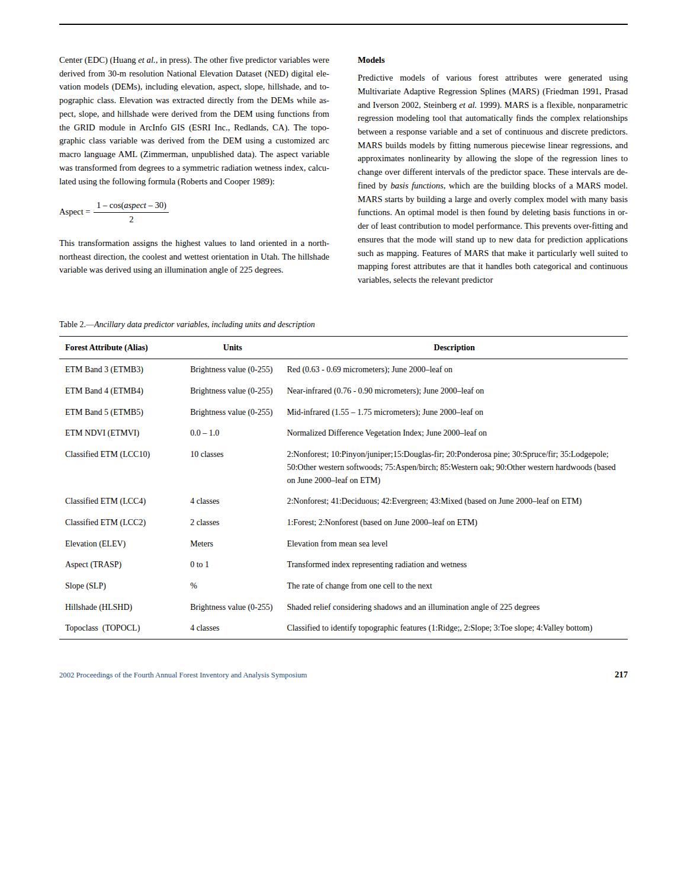Center (EDC) (Huang et al., in press). The other five predictor variables were derived from 30-m resolution National Elevation Dataset (NED) digital elevation models (DEMs), including elevation, aspect, slope, hillshade, and topographic class. Elevation was extracted directly from the DEMs while aspect, slope, and hillshade were derived from the DEM using functions from the GRID module in ArcInfo GIS (ESRI Inc., Redlands, CA). The topographic class variable was derived from the DEM using a customized arc macro language AML (Zimmerman, unpublished data). The aspect variable was transformed from degrees to a symmetric radiation wetness index, calculated using the following formula (Roberts and Cooper 1989):
Aspect = 1 – cos(aspect – 30) 2
This transformation assigns the highest values to land oriented in a north-northeast direction, the coolest and wettest orientation in Utah. The hillshade variable was derived using an illumination angle of 225 degrees.
Models
Predictive models of various forest attributes were generated using Multivariate Adaptive Regression Splines (MARS) (Friedman 1991, Prasad and Iverson 2002, Steinberg et al. 1999). MARS is a flexible, nonparametric regression modeling tool that automatically finds the complex relationships between a response variable and a set of continuous and discrete predictors. MARS builds models by fitting numerous piecewise linear regressions, and approximates nonlinearity by allowing the slope of the regression lines to change over different intervals of the predictor space. These intervals are defined by basis functions, which are the building blocks of a MARS model. MARS starts by building a large and overly complex model with many basis functions. An optimal model is then found by deleting basis functions in order of least contribution to model performance. This prevents over-fitting and ensures that the mode will stand up to new data for prediction applications such as mapping. Features of MARS that make it particularly well suited to mapping forest attributes are that it handles both categorical and continuous variables, selects the relevant predictor
Table 2.—Ancillary data predictor variables, including units and description
| Forest Attribute (Alias) | Units | Description |
| --- | --- | --- |
| ETM Band 3 (ETMB3) | Brightness value (0-255) | Red (0.63 - 0.69 micrometers); June 2000–leaf on |
| ETM Band 4 (ETMB4) | Brightness value (0-255) | Near-infrared (0.76 - 0.90 micrometers); June 2000–leaf on |
| ETM Band 5 (ETMB5) | Brightness value (0-255) | Mid-infrared (1.55 – 1.75 micrometers); June 2000–leaf on |
| ETM NDVI (ETMVI) | 0.0 – 1.0 | Normalized Difference Vegetation Index; June 2000–leaf on |
| Classified ETM (LCC10) | 10 classes | 2:Nonforest; 10:Pinyon/juniper;15:Douglas-fir; 20:Ponderosa pine; 30:Spruce/fir; 35:Lodgepole; 50:Other western softwoods; 75:Aspen/birch; 85:Western oak; 90:Other western hardwoods (based on June 2000–leaf on ETM) |
| Classified ETM (LCC4) | 4 classes | 2:Nonforest; 41:Deciduous; 42:Evergreen; 43:Mixed (based on June 2000–leaf on ETM) |
| Classified ETM (LCC2) | 2 classes | 1:Forest; 2:Nonforest (based on June 2000–leaf on ETM) |
| Elevation (ELEV) | Meters | Elevation from mean sea level |
| Aspect (TRASP) | 0 to 1 | Transformed index representing radiation and wetness |
| Slope (SLP) | % | The rate of change from one cell to the next |
| Hillshade (HLSHD) | Brightness value (0-255) | Shaded relief considering shadows and an illumination angle of 225 degrees |
| Topoclass (TOPOCL) | 4 classes | Classified to identify topographic features (1:Ridge;, 2:Slope; 3:Toe slope; 4:Valley bottom) |
2002 Proceedings of the Fourth Annual Forest Inventory and Analysis Symposium
217